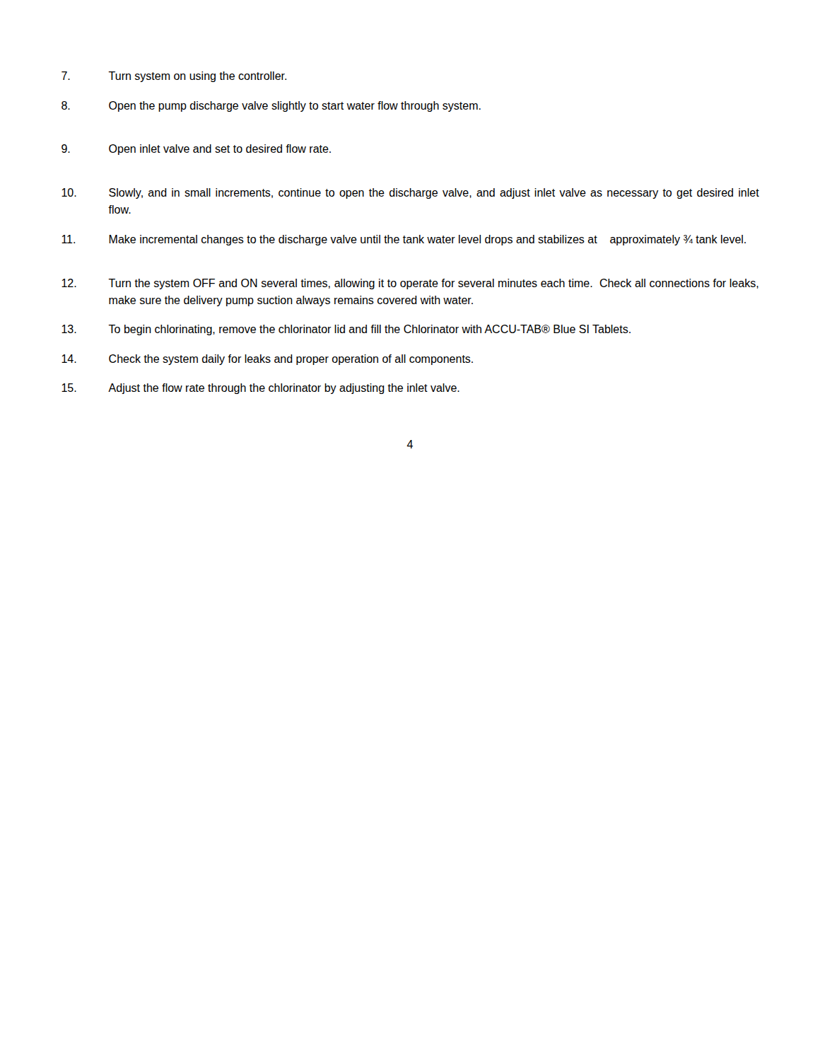Turn system on using the controller.
Open the pump discharge valve slightly to start water flow through system.
Open inlet valve and set to desired flow rate.
Slowly, and in small increments, continue to open the discharge valve, and adjust inlet valve as necessary to get desired inlet flow.
Make incremental changes to the discharge valve until the tank water level drops and stabilizes at approximately ¾ tank level.
Turn the system OFF and ON several times, allowing it to operate for several minutes each time. Check all connections for leaks, make sure the delivery pump suction always remains covered with water.
To begin chlorinating, remove the chlorinator lid and fill the Chlorinator with ACCU-TAB® Blue SI Tablets.
Check the system daily for leaks and proper operation of all components.
Adjust the flow rate through the chlorinator by adjusting the inlet valve.
4